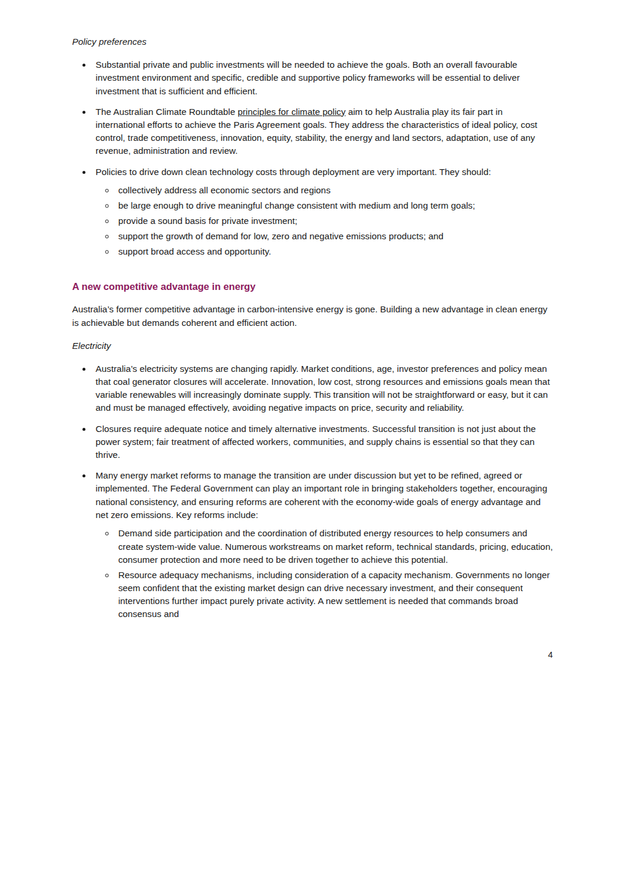Policy preferences
Substantial private and public investments will be needed to achieve the goals. Both an overall favourable investment environment and specific, credible and supportive policy frameworks will be essential to deliver investment that is sufficient and efficient.
The Australian Climate Roundtable principles for climate policy aim to help Australia play its fair part in international efforts to achieve the Paris Agreement goals. They address the characteristics of ideal policy, cost control, trade competitiveness, innovation, equity, stability, the energy and land sectors, adaptation, use of any revenue, administration and review.
Policies to drive down clean technology costs through deployment are very important. They should:
collectively address all economic sectors and regions
be large enough to drive meaningful change consistent with medium and long term goals;
provide a sound basis for private investment;
support the growth of demand for low, zero and negative emissions products; and
support broad access and opportunity.
A new competitive advantage in energy
Australia’s former competitive advantage in carbon-intensive energy is gone. Building a new advantage in clean energy is achievable but demands coherent and efficient action.
Electricity
Australia’s electricity systems are changing rapidly. Market conditions, age, investor preferences and policy mean that coal generator closures will accelerate. Innovation, low cost, strong resources and emissions goals mean that variable renewables will increasingly dominate supply. This transition will not be straightforward or easy, but it can and must be managed effectively, avoiding negative impacts on price, security and reliability.
Closures require adequate notice and timely alternative investments. Successful transition is not just about the power system; fair treatment of affected workers, communities, and supply chains is essential so that they can thrive.
Many energy market reforms to manage the transition are under discussion but yet to be refined, agreed or implemented. The Federal Government can play an important role in bringing stakeholders together, encouraging national consistency, and ensuring reforms are coherent with the economy-wide goals of energy advantage and net zero emissions. Key reforms include:
Demand side participation and the coordination of distributed energy resources to help consumers and create system-wide value. Numerous workstreams on market reform, technical standards, pricing, education, consumer protection and more need to be driven together to achieve this potential.
Resource adequacy mechanisms, including consideration of a capacity mechanism. Governments no longer seem confident that the existing market design can drive necessary investment, and their consequent interventions further impact purely private activity. A new settlement is needed that commands broad consensus and
4